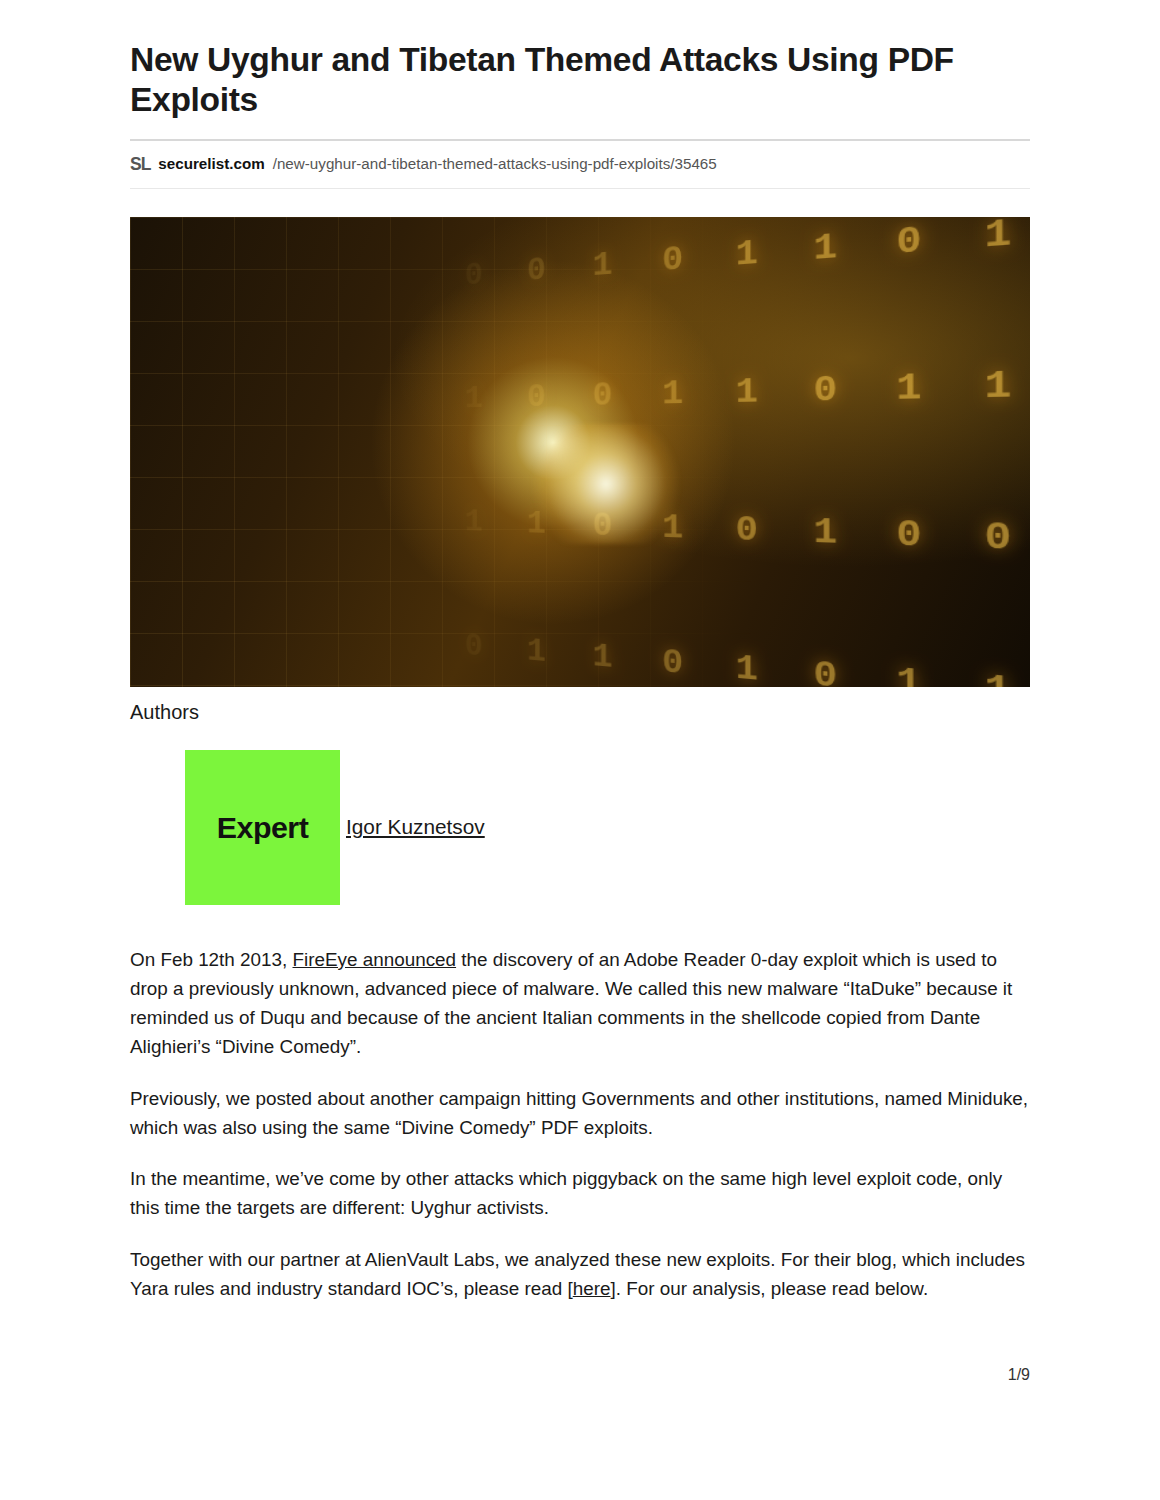New Uyghur and Tibetan Themed Attacks Using PDF Exploits
SL securelist.com/new-uyghur-and-tibetan-themed-attacks-using-pdf-exploits/35465
1 0 1 1 0 0 1 0 1 1 0 1 0 0 1 1
0 1 1 0 1 0 0 1 1 0 1 1 0 0 1 0
1 1 0 0 1 1 0 1 0 1 0 0 1 1 0 1
0 0 1 1 0 1 1 0 1 0 1 1 0 1 0 0
1 0 1 0 1 1 0 0 1 1 0 1 1 0 1 1
0 1 0 1 0 0 1 1 0 0 1 0 1 1 0 0
1 1 0 1 1 0 1 0 1 0 1 1 0 0 1 1
0 0 1 0 0 1 1 0 1 1 0 0 1 0 1 0
1 0 1 1 0 1 0 1 0 0 1 1 0 1 1 0
0 1 1 0 1 0 1 1 0 1 0 0 1 0 0 1
Authors
Expert
Igor Kuznetsov
On Feb 12th 2013, FireEye announced the discovery of an Adobe Reader 0-day exploit which is used to drop a previously unknown, advanced piece of malware. We called this new malware “ItaDuke” because it reminded us of Duqu and because of the ancient Italian comments in the shellcode copied from Dante Alighieri’s “Divine Comedy”.
Previously, we posted about another campaign hitting Governments and other institutions, named Miniduke, which was also using the same “Divine Comedy” PDF exploits.
In the meantime, we’ve come by other attacks which piggyback on the same high level exploit code, only this time the targets are different: Uyghur activists.
Together with our partner at AlienVault Labs, we analyzed these new exploits. For their blog, which includes Yara rules and industry standard IOC’s, please read [here]. For our analysis, please read below.
1/9